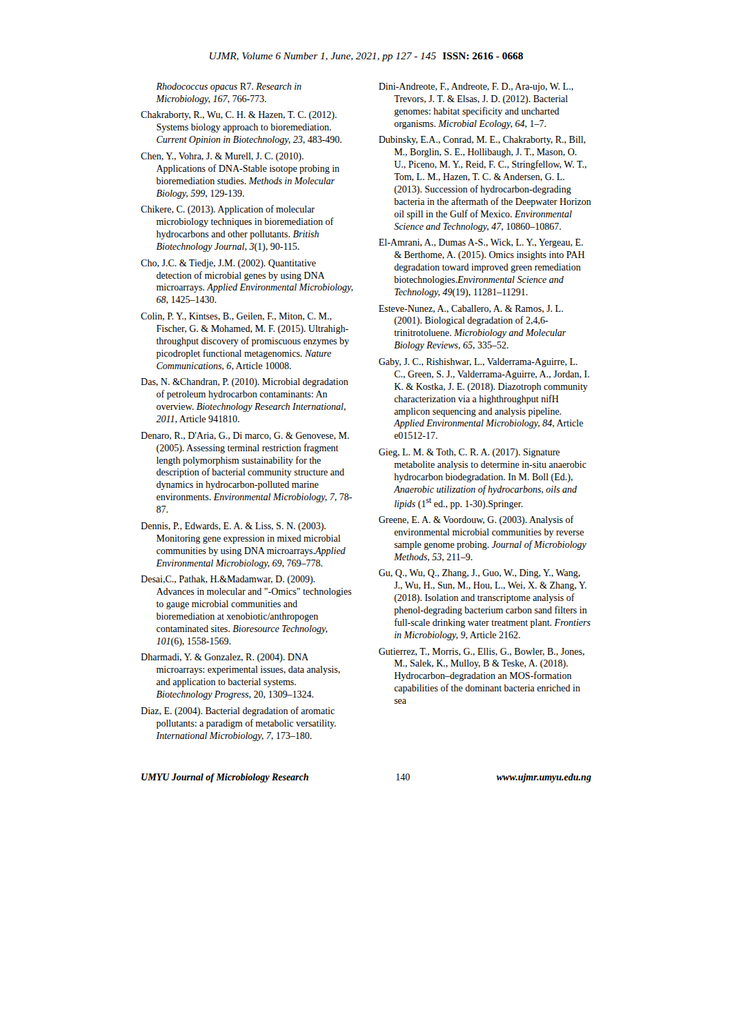UJMR, Volume 6 Number 1, June, 2021, pp 127 - 145 ISSN: 2616 - 0668
Rhodococcus opacus R7. Research in Microbiology, 167, 766-773.
Chakraborty, R., Wu, C. H. & Hazen, T. C. (2012). Systems biology approach to bioremediation. Current Opinion in Biotechnology, 23, 483-490.
Chen, Y., Vohra, J. & Murell, J. C. (2010). Applications of DNA-Stable isotope probing in bioremediation studies. Methods in Molecular Biology, 599, 129-139.
Chikere, C. (2013). Application of molecular microbiology techniques in bioremediation of hydrocarbons and other pollutants. British Biotechnology Journal, 3(1), 90-115.
Cho, J.C. & Tiedje, J.M. (2002). Quantitative detection of microbial genes by using DNA microarrays. Applied Environmental Microbiology, 68, 1425–1430.
Colin, P. Y., Kintses, B., Geilen, F., Miton, C. M., Fischer, G. & Mohamed, M. F. (2015). Ultrahigh-throughput discovery of promiscuous enzymes by picodroplet functional metagenomics. Nature Communications, 6, Article 10008.
Das, N. &Chandran, P. (2010). Microbial degradation of petroleum hydrocarbon contaminants: An overview. Biotechnology Research International, 2011, Article 941810.
Denaro, R., D'Aria, G., Di marco, G. & Genovese, M. (2005). Assessing terminal restriction fragment length polymorphism sustainability for the description of bacterial community structure and dynamics in hydrocarbon-polluted marine environments. Environmental Microbiology, 7, 78-87.
Dennis, P., Edwards, E. A. & Liss, S. N. (2003). Monitoring gene expression in mixed microbial communities by using DNA microarrays.Applied Environmental Microbiology, 69, 769–778.
Desai,C., Pathak, H.&Madamwar, D. (2009). Advances in molecular and "-Omics" technologies to gauge microbial communities and bioremediation at xenobiotic/anthropogen contaminated sites. Bioresource Technology, 101(6), 1558-1569.
Dharmadi, Y. & Gonzalez, R. (2004). DNA microarrays: experimental issues, data analysis, and application to bacterial systems. Biotechnology Progress, 20, 1309–1324.
Diaz, E. (2004). Bacterial degradation of aromatic pollutants: a paradigm of metabolic versatility. International Microbiology, 7, 173–180.
Dini-Andreote, F., Andreote, F. D., Ara-ujo, W. L., Trevors, J. T. & Elsas, J. D. (2012). Bacterial genomes: habitat specificity and uncharted organisms. Microbial Ecology, 64, 1–7.
Dubinsky, E.A., Conrad, M. E., Chakraborty, R., Bill, M., Borglin, S. E., Hollibaugh, J. T., Mason, O. U., Piceno, M. Y., Reid, F. C., Stringfellow, W. T., Tom, L. M., Hazen, T. C. & Andersen, G. L. (2013). Succession of hydrocarbon-degrading bacteria in the aftermath of the Deepwater Horizon oil spill in the Gulf of Mexico. Environmental Science and Technology, 47, 10860–10867.
El-Amrani, A., Dumas A-S., Wick, L. Y., Yergeau, E. & Berthome, A. (2015). Omics insights into PAH degradation toward improved green remediation biotechnologies.Environmental Science and Technology, 49(19), 11281–11291.
Esteve-Nunez, A., Caballero, A. & Ramos, J. L. (2001). Biological degradation of 2,4,6-trinitrotoluene. Microbiology and Molecular Biology Reviews, 65, 335–52.
Gaby, J. C., Rishishwar, L., Valderrama-Aguirre, L. C., Green, S. J., Valderrama-Aguirre, A., Jordan, I. K. & Kostka, J. E. (2018). Diazotroph community characterization via a highthroughput nifH amplicon sequencing and analysis pipeline. Applied Environmental Microbiology, 84, Article e01512-17.
Gieg, L. M. & Toth, C. R. A. (2017). Signature metabolite analysis to determine in-situ anaerobic hydrocarbon biodegradation. In M. Boll (Ed.), Anaerobic utilization of hydrocarbons, oils and lipids (1st ed., pp. 1-30).Springer.
Greene, E. A. & Voordouw, G. (2003). Analysis of environmental microbial communities by reverse sample genome probing. Journal of Microbiology Methods, 53, 211–9.
Gu, Q., Wu, Q., Zhang, J., Guo, W., Ding, Y., Wang, J., Wu, H., Sun, M., Hou, L., Wei, X. & Zhang, Y. (2018). Isolation and transcriptome analysis of phenol-degrading bacterium carbon sand filters in full-scale drinking water treatment plant. Frontiers in Microbiology, 9, Article 2162.
Gutierrez, T., Morris, G., Ellis, G., Bowler, B., Jones, M., Salek, K., Mulloy, B & Teske, A. (2018). Hydrocarbon–degradation an MOS-formation capabilities of the dominant bacteria enriched in sea
UMYU Journal of Microbiology Research
140
www.ujmr.umyu.edu.ng